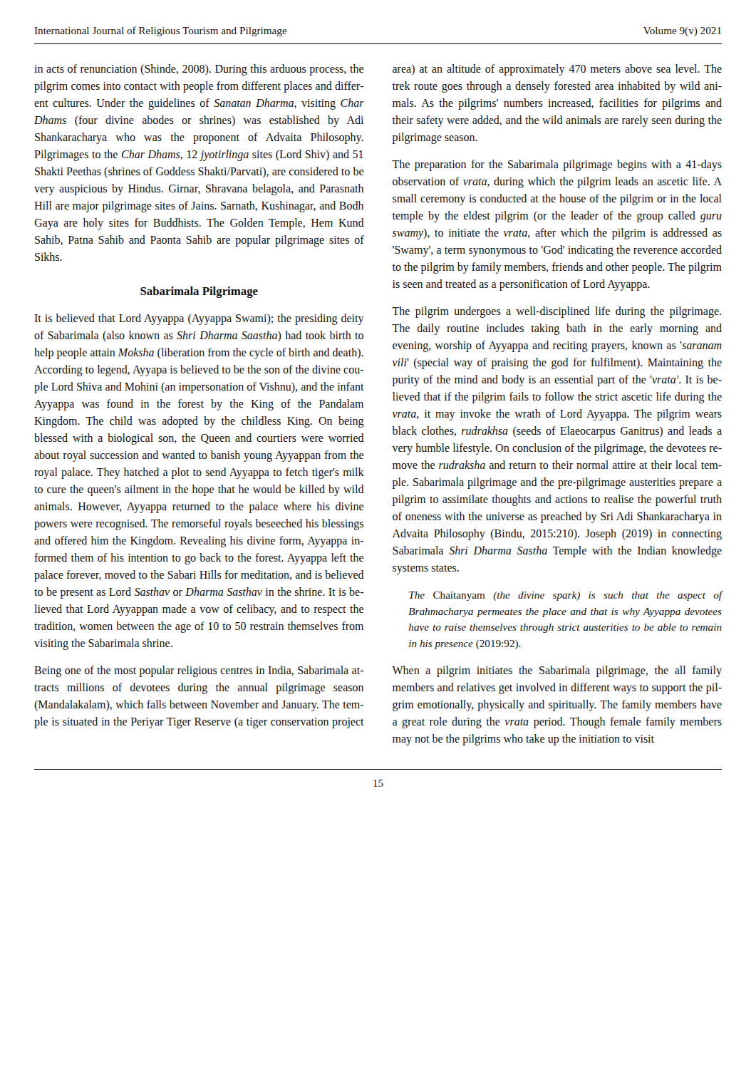International Journal of Religious Tourism and Pilgrimage Volume 9(v) 2021
in acts of renunciation (Shinde, 2008). During this arduous process, the pilgrim comes into contact with people from different places and different cultures. Under the guidelines of Sanatan Dharma, visiting Char Dhams (four divine abodes or shrines) was established by Adi Shankaracharya who was the proponent of Advaita Philosophy. Pilgrimages to the Char Dhams, 12 jyotirlinga sites (Lord Shiv) and 51 Shakti Peethas (shrines of Goddess Shakti/Parvati), are considered to be very auspicious by Hindus. Girnar, Shravana belagola, and Parasnath Hill are major pilgrimage sites of Jains. Sarnath, Kushinagar, and Bodh Gaya are holy sites for Buddhists. The Golden Temple, Hem Kund Sahib, Patna Sahib and Paonta Sahib are popular pilgrimage sites of Sikhs.
Sabarimala Pilgrimage
It is believed that Lord Ayyappa (Ayyappa Swami); the presiding deity of Sabarimala (also known as Shri Dharma Saastha) had took birth to help people attain Moksha (liberation from the cycle of birth and death). According to legend, Ayyapa is believed to be the son of the divine couple Lord Shiva and Mohini (an impersonation of Vishnu), and the infant Ayyappa was found in the forest by the King of the Pandalam Kingdom. The child was adopted by the childless King. On being blessed with a biological son, the Queen and courtiers were worried about royal succession and wanted to banish young Ayyappan from the royal palace. They hatched a plot to send Ayyappa to fetch tiger's milk to cure the queen's ailment in the hope that he would be killed by wild animals. However, Ayyappa returned to the palace where his divine powers were recognised. The remorseful royals beseeched his blessings and offered him the Kingdom. Revealing his divine form, Ayyappa informed them of his intention to go back to the forest. Ayyappa left the palace forever, moved to the Sabari Hills for meditation, and is believed to be present as Lord Sasthav or Dharma Sasthav in the shrine. It is believed that Lord Ayyappan made a vow of celibacy, and to respect the tradition, women between the age of 10 to 50 restrain themselves from visiting the Sabarimala shrine.
Being one of the most popular religious centres in India, Sabarimala attracts millions of devotees during the annual pilgrimage season (Mandalakalam), which falls between November and January. The temple is situated in the Periyar Tiger Reserve (a tiger conservation project area) at an altitude of approximately 470 meters above sea level. The trek route goes through a densely forested area inhabited by wild animals. As the pilgrims' numbers increased, facilities for pilgrims and their safety were added, and the wild animals are rarely seen during the pilgrimage season.
The preparation for the Sabarimala pilgrimage begins with a 41-days observation of vrata, during which the pilgrim leads an ascetic life. A small ceremony is conducted at the house of the pilgrim or in the local temple by the eldest pilgrim (or the leader of the group called guru swamy), to initiate the vrata, after which the pilgrim is addressed as 'Swamy', a term synonymous to 'God' indicating the reverence accorded to the pilgrim by family members, friends and other people. The pilgrim is seen and treated as a personification of Lord Ayyappa.
The pilgrim undergoes a well-disciplined life during the pilgrimage. The daily routine includes taking bath in the early morning and evening, worship of Ayyappa and reciting prayers, known as 'saranam vili' (special way of praising the god for fulfilment). Maintaining the purity of the mind and body is an essential part of the 'vrata'. It is believed that if the pilgrim fails to follow the strict ascetic life during the vrata, it may invoke the wrath of Lord Ayyappa. The pilgrim wears black clothes, rudrakhsa (seeds of Elaeocarpus Ganitrus) and leads a very humble lifestyle. On conclusion of the pilgrimage, the devotees remove the rudraksha and return to their normal attire at their local temple. Sabarimala pilgrimage and the pre-pilgrimage austerities prepare a pilgrim to assimilate thoughts and actions to realise the powerful truth of oneness with the universe as preached by Sri Adi Shankaracharya in Advaita Philosophy (Bindu, 2015:210). Joseph (2019) in connecting Sabarimala Shri Dharma Sastha Temple with the Indian knowledge systems states.
The Chaitanyam (the divine spark) is such that the aspect of Brahmacharya permeates the place and that is why Ayyappa devotees have to raise themselves through strict austerities to be able to remain in his presence (2019:92).
When a pilgrim initiates the Sabarimala pilgrimage, the all family members and relatives get involved in different ways to support the pilgrim emotionally, physically and spiritually. The family members have a great role during the vrata period. Though female family members may not be the pilgrims who take up the initiation to visit
15